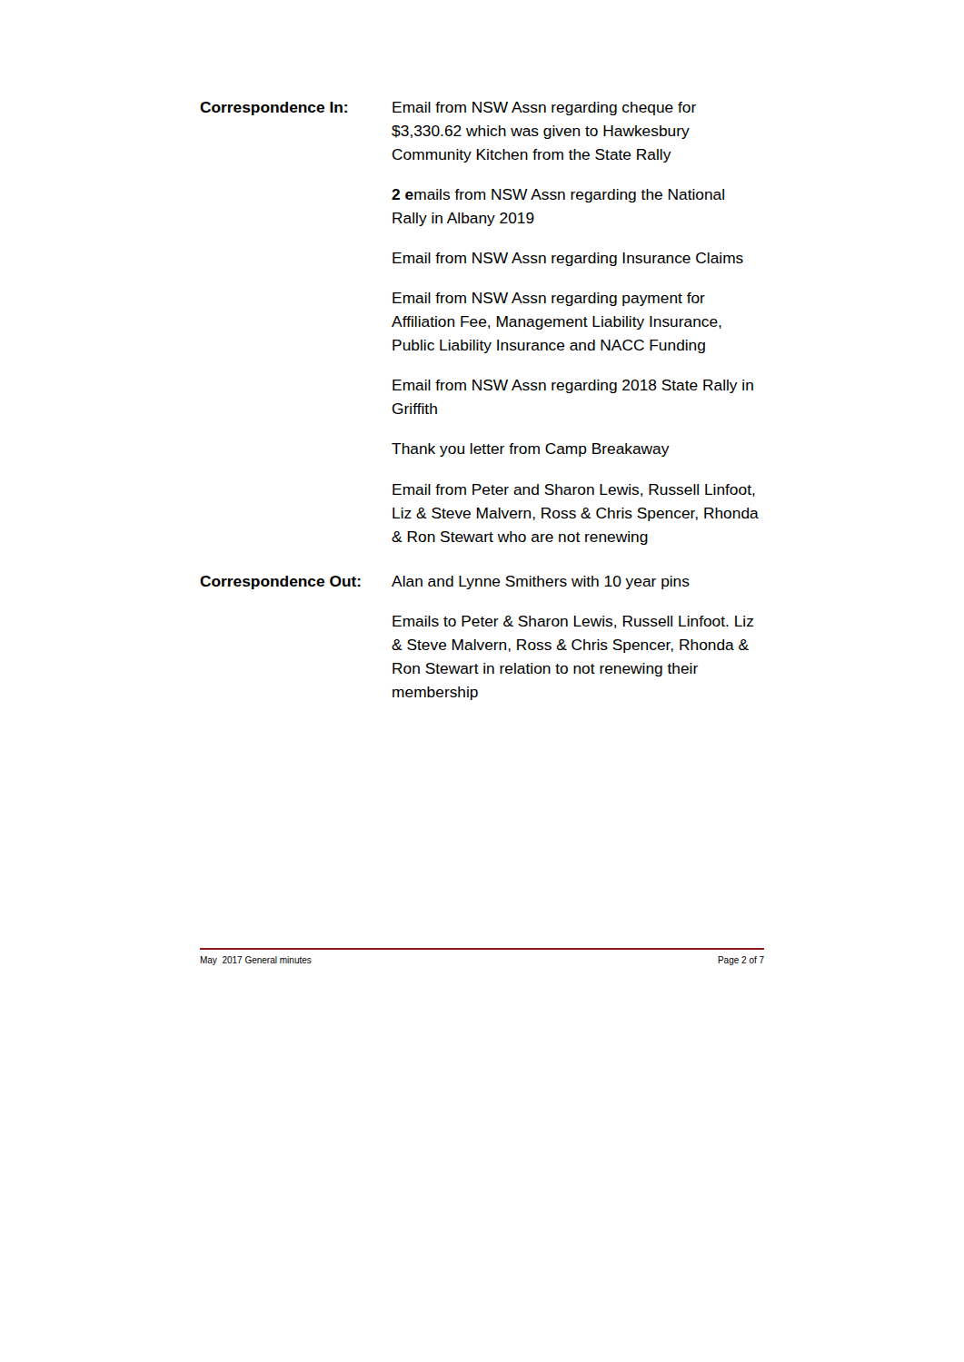| Correspondence In: | Email from NSW Assn regarding cheque for $3,330.62 which was given to Hawkesbury Community Kitchen from the State Rally 2 e mails from NSW Assn regarding the National Rally in Albany 2019 Email from NSW Assn regarding Insurance Claims Email from NSW Assn regarding payment for Affiliation Fee, Management Liability Insurance, Public Liability Insurance and NACC Funding Email from NSW Assn regarding 2018 State Rally in Griffith Thank you letter from Camp Breakaway Email from Peter and Sharon Lewis, Russell Linfoot, Liz & Steve Malvern, Ross & Chris Spencer, Rhonda & Ron Stewart who are not renewing |
| Correspondence Out: | Alan and Lynne Smithers with 10 year pins Emails to Peter & Sharon Lewis, Russell Linfoot. Liz & Steve Malvern, Ross & Chris Spencer, Rhonda & Ron Stewart in relation to not renewing their membership |
May 2017 General minutes Page 2 of 7